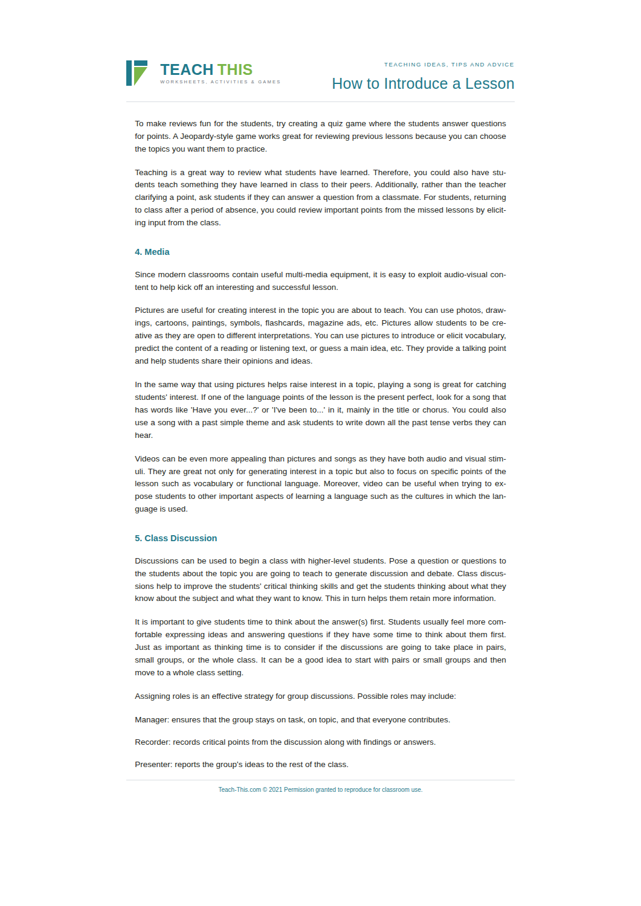TEACH THIS
Worksheets, Activities & Games
Teaching Ideas, Tips and Advice
How to Introduce a Lesson
To make reviews fun for the students, try creating a quiz game where the students answer questions for points. A Jeopardy-style game works great for reviewing previous lessons because you can choose the topics you want them to practice.
Teaching is a great way to review what students have learned. Therefore, you could also have students teach something they have learned in class to their peers. Additionally, rather than the teacher clarifying a point, ask students if they can answer a question from a classmate. For students, returning to class after a period of absence, you could review important points from the missed lessons by eliciting input from the class.
4. Media
Since modern classrooms contain useful multi-media equipment, it is easy to exploit audio-visual content to help kick off an interesting and successful lesson.
Pictures are useful for creating interest in the topic you are about to teach. You can use photos, drawings, cartoons, paintings, symbols, flashcards, magazine ads, etc. Pictures allow students to be creative as they are open to different interpretations. You can use pictures to introduce or elicit vocabulary, predict the content of a reading or listening text, or guess a main idea, etc. They provide a talking point and help students share their opinions and ideas.
In the same way that using pictures helps raise interest in a topic, playing a song is great for catching students' interest. If one of the language points of the lesson is the present perfect, look for a song that has words like 'Have you ever...?' or 'I've been to...' in it, mainly in the title or chorus. You could also use a song with a past simple theme and ask students to write down all the past tense verbs they can hear.
Videos can be even more appealing than pictures and songs as they have both audio and visual stimuli. They are great not only for generating interest in a topic but also to focus on specific points of the lesson such as vocabulary or functional language. Moreover, video can be useful when trying to expose students to other important aspects of learning a language such as the cultures in which the language is used.
5. Class Discussion
Discussions can be used to begin a class with higher-level students. Pose a question or questions to the students about the topic you are going to teach to generate discussion and debate. Class discussions help to improve the students' critical thinking skills and get the students thinking about what they know about the subject and what they want to know. This in turn helps them retain more information.
It is important to give students time to think about the answer(s) first. Students usually feel more comfortable expressing ideas and answering questions if they have some time to think about them first. Just as important as thinking time is to consider if the discussions are going to take place in pairs, small groups, or the whole class. It can be a good idea to start with pairs or small groups and then move to a whole class setting.
Assigning roles is an effective strategy for group discussions. Possible roles may include:
Manager: ensures that the group stays on task, on topic, and that everyone contributes.
Recorder: records critical points from the discussion along with findings or answers.
Presenter: reports the group's ideas to the rest of the class.
Teach-This.com © 2021 Permission granted to reproduce for classroom use.